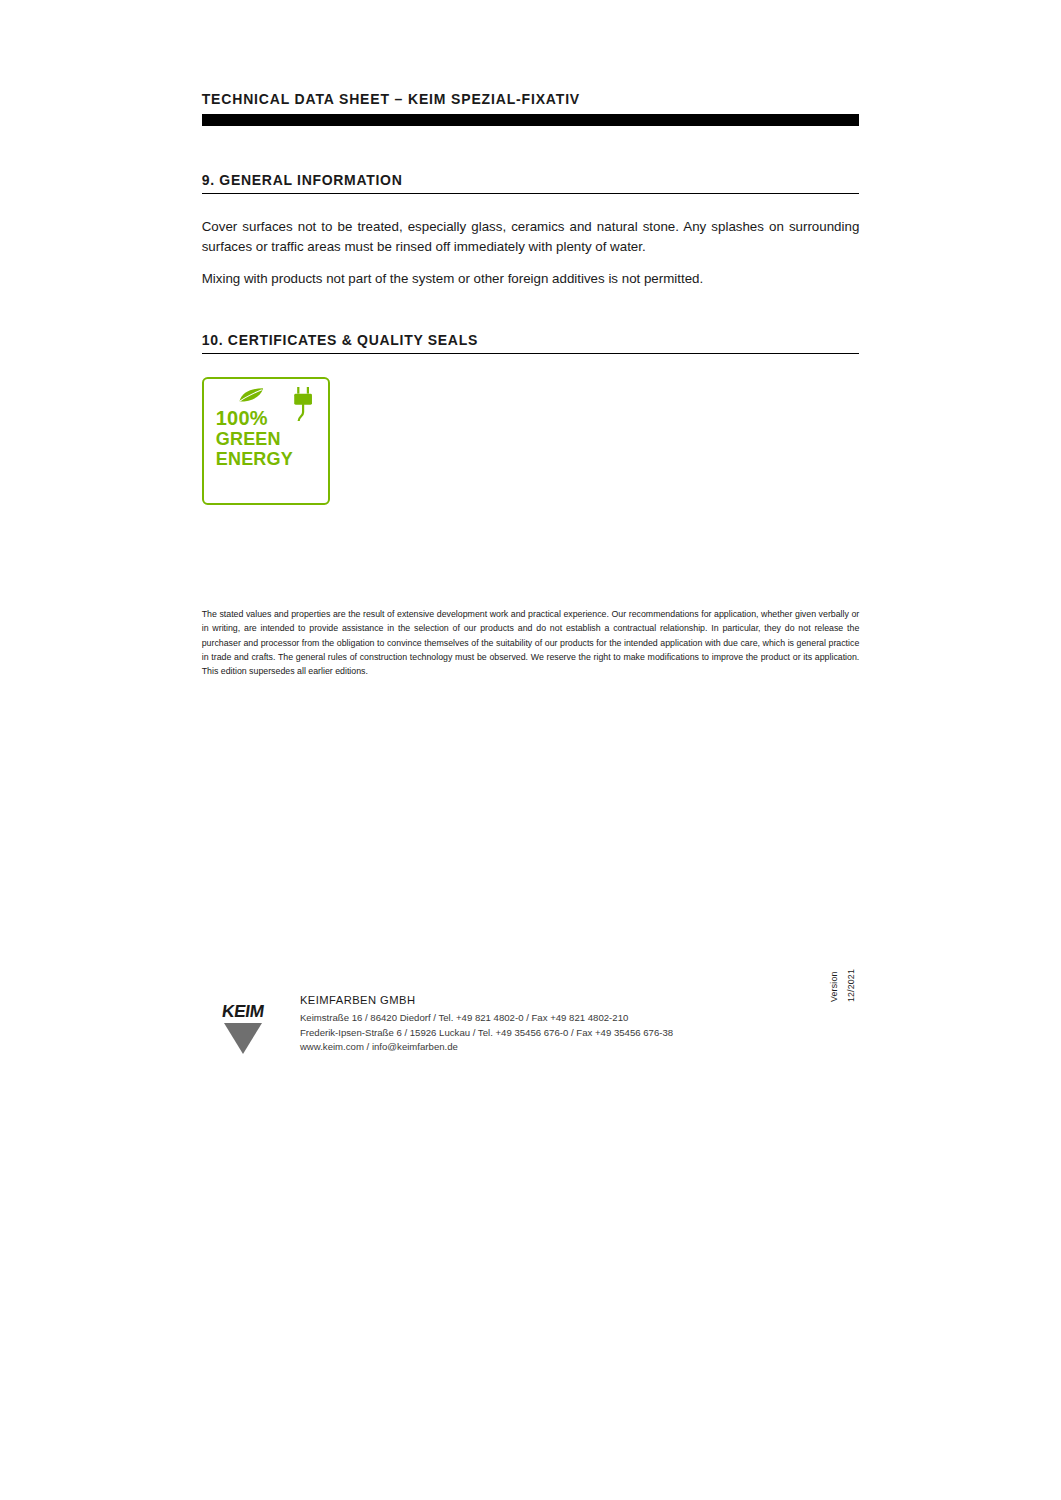Technical data sheet – KEIM Spezial-Fixativ
9. General information
Cover surfaces not to be treated, especially glass, ceramics and natural stone. Any splashes on surrounding surfaces or traffic areas must be rinsed off immediately with plenty of water.
Mixing with products not part of the system or other foreign additives is not permitted.
10. Certificates & quality seals
100%
GREEN
ENERGY
The stated values and properties are the result of extensive development work and practical experience. Our recommendations for application, whether given verbally or in writing, are intended to provide assistance in the selection of our products and do not establish a contractual relationship. In particular, they do not release the purchaser and processor from the obligation to convince themselves of the suitability of our products for the intended application with due care, which is general practice in trade and crafts. The general rules of construction technology must be observed. We reserve the right to make modifications to improve the product or its application. This edition supersedes all earlier editions.
KEIM
KEIMFARBEN GMBH
Keimstraße 16 / 86420 Diedorf / Tel. +49 821 4802-0 / Fax +49 821 4802-210
Frederik-Ipsen-Straße 6 / 15926 Luckau / Tel. +49 35456 676-0 / Fax +49 35456 676-38
www.keim.com / info@keimfarben.de
Version
12/2021